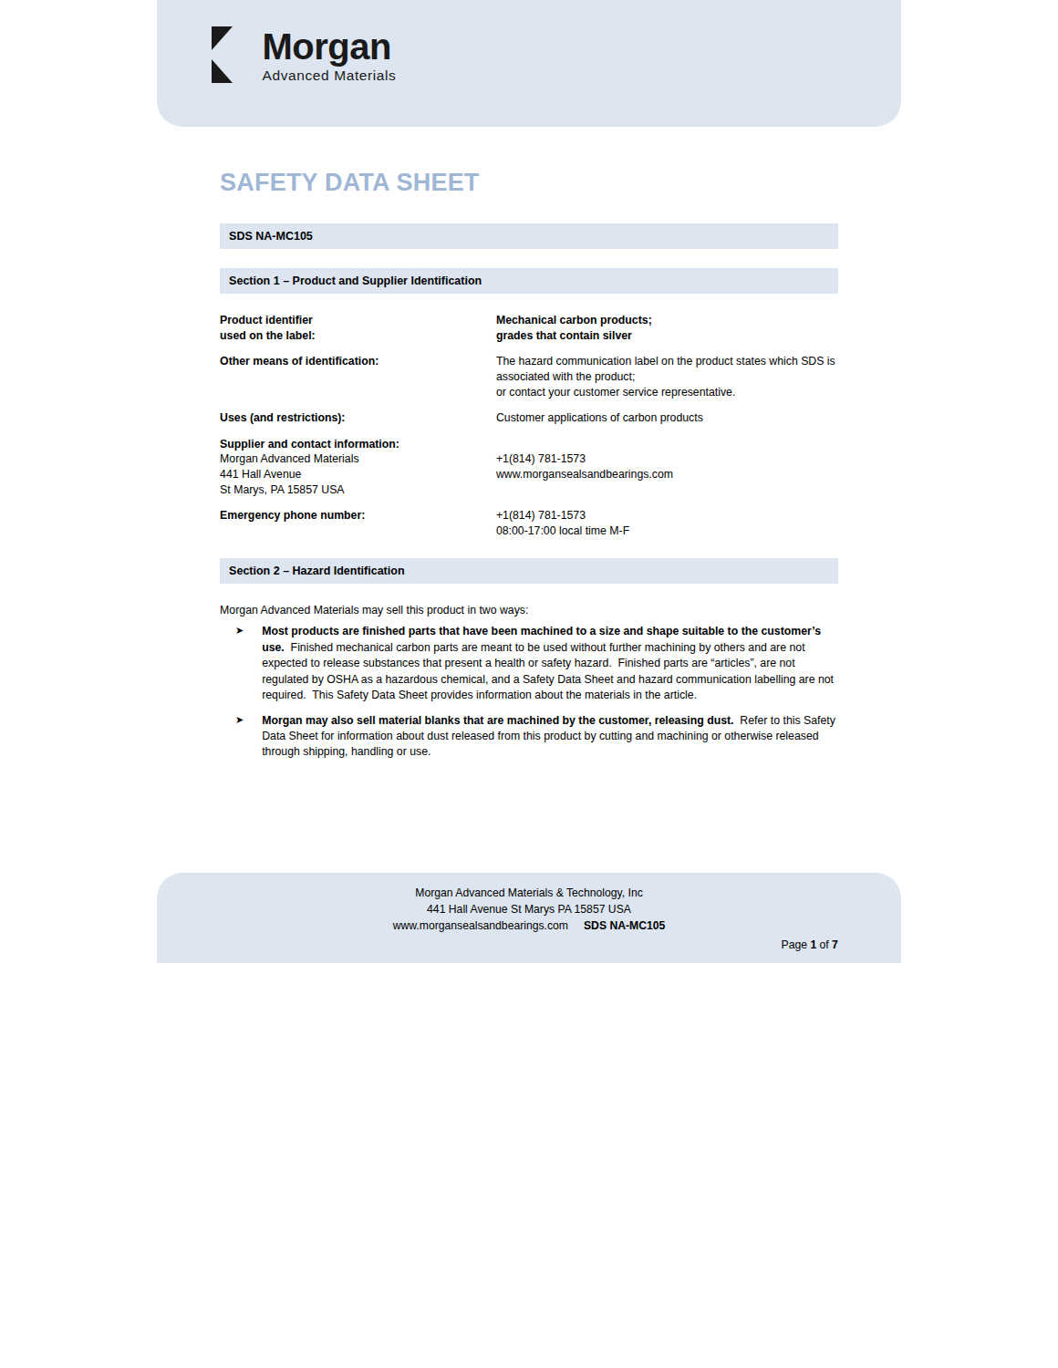Morgan
Advanced Materials
SAFETY DATA SHEET
SDS NA-MC105
Section 1 – Product and Supplier Identification
| Product identifier used on the label: | Mechanical carbon products; grades that contain silver |
| Other means of identification: | The hazard communication label on the product states which SDS is associated with the product; or contact your customer service representative. |
| Uses (and restrictions): | Customer applications of carbon products |
| Supplier and contact information: Morgan Advanced Materials 441 Hall Avenue St Marys, PA 15857 USA | +1(814) 781-1573 www.morgansealsandbearings.com |
| Emergency phone number: | +1(814) 781-1573 08:00-17:00 local time M-F |
Section 2 – Hazard Identification
Morgan Advanced Materials may sell this product in two ways:
Most products are finished parts that have been machined to a size and shape suitable to the customer’s use. Finished mechanical carbon parts are meant to be used without further machining by others and are not expected to release substances that present a health or safety hazard. Finished parts are “articles”, are not regulated by OSHA as a hazardous chemical, and a Safety Data Sheet and hazard communication labelling are not required. This Safety Data Sheet provides information about the materials in the article.
Morgan may also sell material blanks that are machined by the customer, releasing dust. Refer to this Safety Data Sheet for information about dust released from this product by cutting and machining or otherwise released through shipping, handling or use.
Morgan Advanced Materials & Technology, Inc
441 Hall Avenue St Marys PA 15857 USA
www.morgansealsandbearings.com SDS NA-MC105
Page 1 of 7